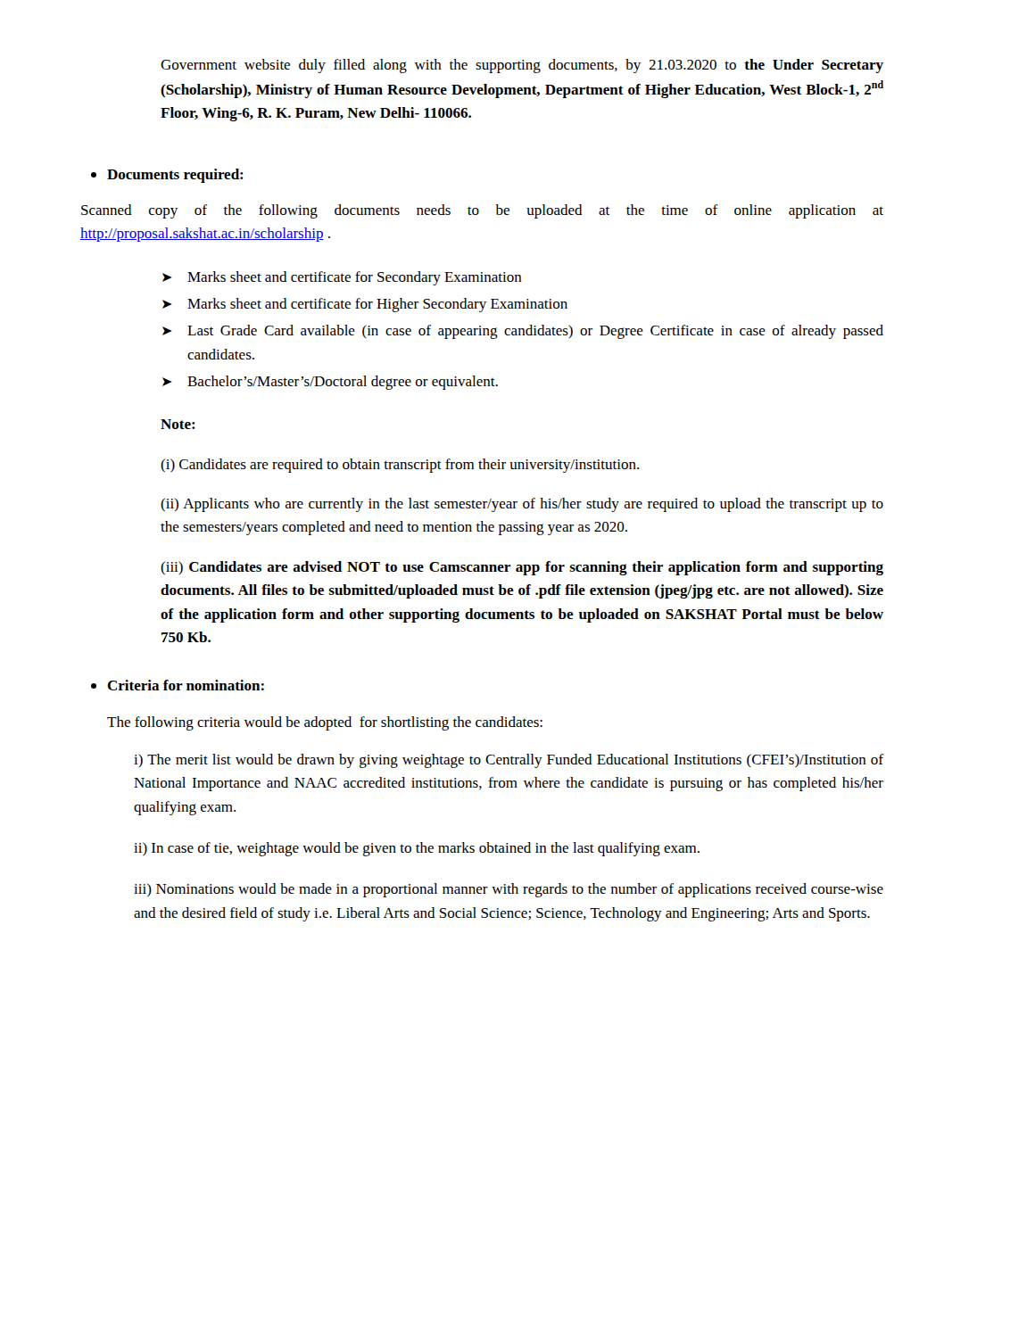Government website duly filled along with the supporting documents, by 21.03.2020 to the Under Secretary (Scholarship), Ministry of Human Resource Development, Department of Higher Education, West Block-1, 2nd Floor, Wing-6, R. K. Puram, New Delhi- 110066.
Documents required:
Scanned copy of the following documents needs to be uploaded at the time of online application at http://proposal.sakshat.ac.in/scholarship .
Marks sheet and certificate for Secondary Examination
Marks sheet and certificate for Higher Secondary Examination
Last Grade Card available (in case of appearing candidates) or Degree Certificate in case of already passed candidates.
Bachelor’s/Master’s/Doctoral degree or equivalent.
Note:
(i) Candidates are required to obtain transcript from their university/institution.
(ii) Applicants who are currently in the last semester/year of his/her study are required to upload the transcript up to the semesters/years completed and need to mention the passing year as 2020.
(iii) Candidates are advised NOT to use Camscanner app for scanning their application form and supporting documents. All files to be submitted/uploaded must be of .pdf file extension (jpeg/jpg etc. are not allowed). Size of the application form and other supporting documents to be uploaded on SAKSHAT Portal must be below 750 Kb.
Criteria for nomination:
The following criteria would be adopted for shortlisting the candidates:
i) The merit list would be drawn by giving weightage to Centrally Funded Educational Institutions (CFEI’s)/Institution of National Importance and NAAC accredited institutions, from where the candidate is pursuing or has completed his/her qualifying exam.
ii) In case of tie, weightage would be given to the marks obtained in the last qualifying exam.
iii) Nominations would be made in a proportional manner with regards to the number of applications received course-wise and the desired field of study i.e. Liberal Arts and Social Science; Science, Technology and Engineering; Arts and Sports.